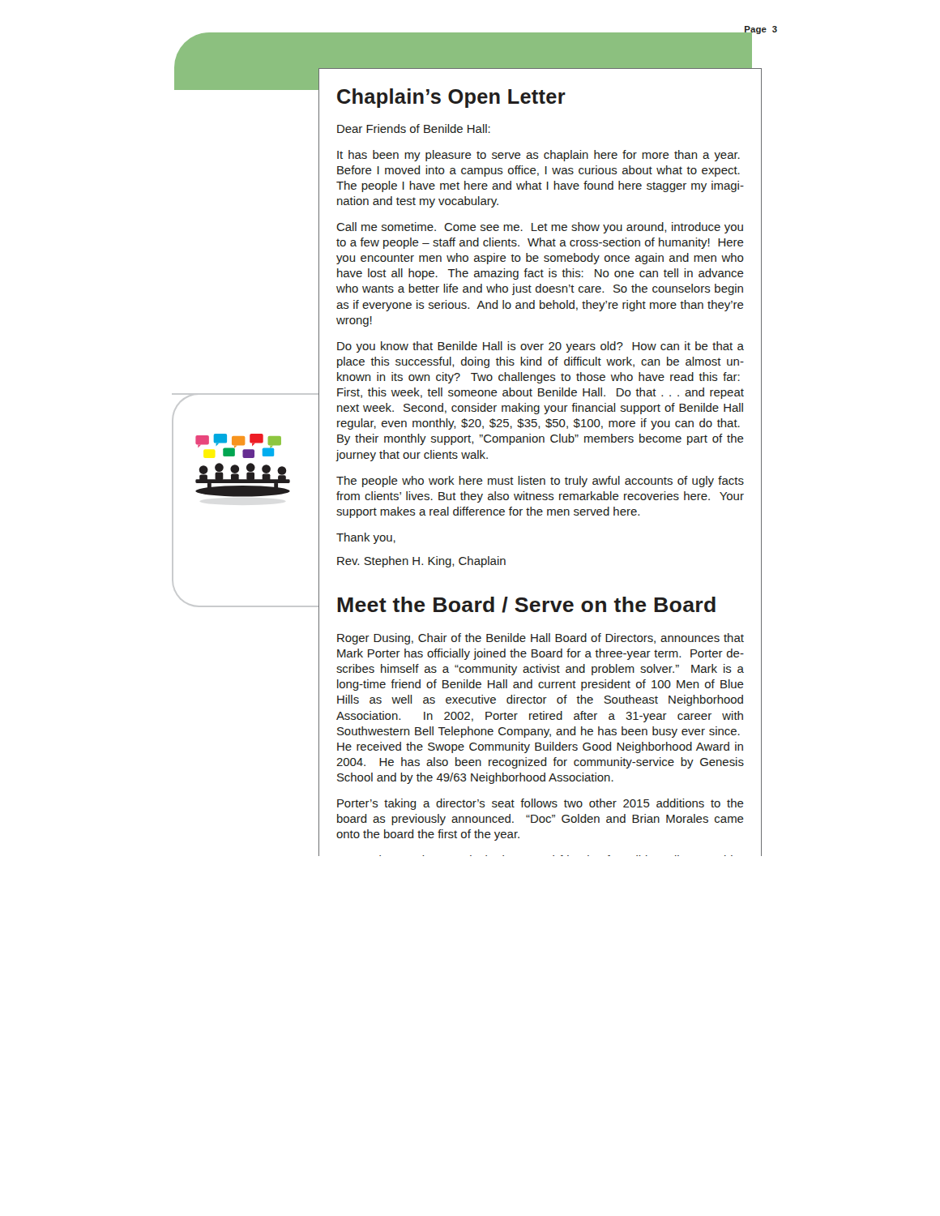Page 3
Chaplain’s Open Letter
Dear Friends of Benilde Hall:
It has been my pleasure to serve as chaplain here for more than a year. Before I moved into a campus office, I was curious about what to expect. The people I have met here and what I have found here stagger my imagination and test my vocabulary.
Call me sometime. Come see me. Let me show you around, introduce you to a few people – staff and clients. What a cross-section of humanity! Here you encounter men who aspire to be somebody once again and men who have lost all hope. The amazing fact is this: No one can tell in advance who wants a better life and who just doesn’t care. So the counselors begin as if everyone is serious. And lo and behold, they’re right more than they’re wrong!
Do you know that Benilde Hall is over 20 years old? How can it be that a place this successful, doing this kind of difficult work, can be almost unknown in its own city? Two challenges to those who have read this far: First, this week, tell someone about Benilde Hall. Do that . . . and repeat next week. Second, consider making your financial support of Benilde Hall regular, even monthly, $20, $25, $35, $50, $100, more if you can do that. By their monthly support, ”Companion Club” members become part of the journey that our clients walk.
The people who work here must listen to truly awful accounts of ugly facts from clients’ lives. But they also witness remarkable recoveries here. Your support makes a real difference for the men served here.
Thank you,
Rev. Stephen H. King, Chaplain
Meet the Board / Serve on the Board
Roger Dusing, Chair of the Benilde Hall Board of Directors, announces that Mark Porter has officially joined the Board for a three-year term. Porter describes himself as a “community activist and problem solver.” Mark is a long-time friend of Benilde Hall and current president of 100 Men of Blue Hills as well as executive director of the Southeast Neighborhood Association. In 2002, Porter retired after a 31-year career with Southwestern Bell Telephone Company, and he has been busy ever since. He received the Swope Community Builders Good Neighborhood Award in 2004. He has also been recognized for community-service by Genesis School and by the 49/63 Neighborhood Association.
Porter’s taking a director’s seat follows two other 2015 additions to the board as previously announced. “Doc” Golden and Brian Morales came onto the board the first of the year.
Mr. Dusing continues to invite interested friends of Benilde Hall to consider service on the Benilde Hall Board of Directors. “Mark Porter coming onto the board is a good reminder for friends of this place to consider – or reconsider – support of the Program’s mission. Not everyone has Mark Porter’s depth of experience and broad-based support,” Dusing says, “but the board has a variety of needs. Doc Golden, Brian Morales, and Mark Porter have the potential to contribute a lot to what this board needs to be. There are still spots for other new board members. As soon as board candidates are confirmed, they can begin to help guide this program and help the program grow in service and efficiency.”
Interested friends of Benilde Hall may call Chaplain Stephen (King) at the Hall to get information about board service. Or, they may send the chaplain a resume-type statement of their experience.